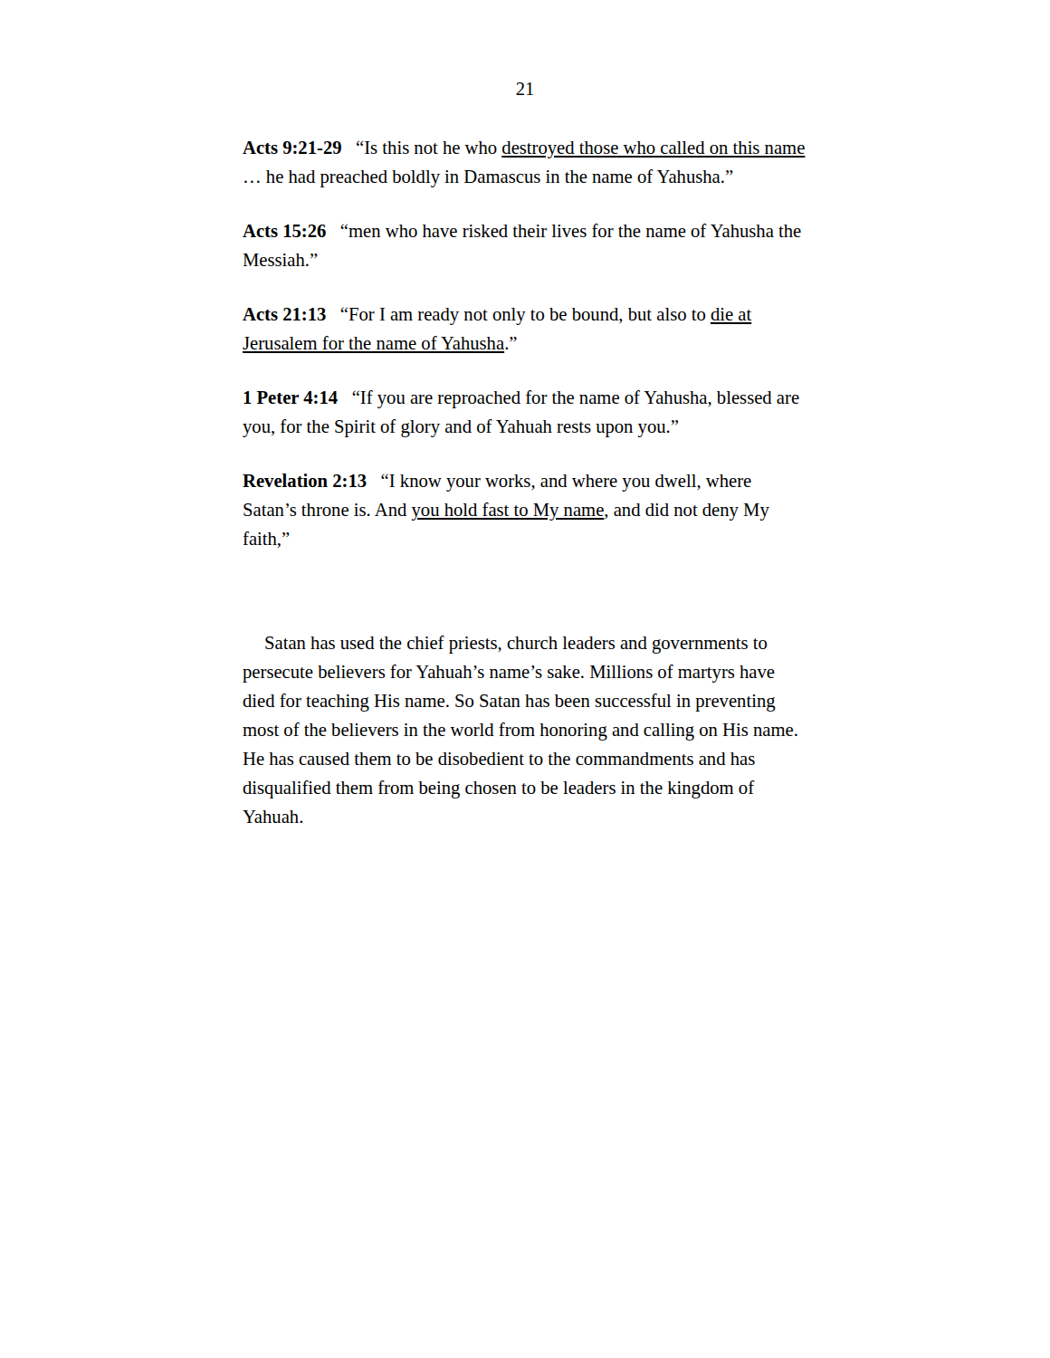21
Acts 9:21-29 “Is this not he who destroyed those who called on this name … he had preached boldly in Damascus in the name of Yahusha.”
Acts 15:26 “men who have risked their lives for the name of Yahusha the Messiah.”
Acts 21:13 “For I am ready not only to be bound, but also to die at Jerusalem for the name of Yahusha.”
1 Peter 4:14 “If you are reproached for the name of Yahusha, blessed are you, for the Spirit of glory and of Yahuah rests upon you.”
Revelation 2:13 “I know your works, and where you dwell, where Satan’s throne is. And you hold fast to My name, and did not deny My faith,”
Satan has used the chief priests, church leaders and governments to persecute believers for Yahuah’s name’s sake. Millions of martyrs have died for teaching His name. So Satan has been successful in preventing most of the believers in the world from honoring and calling on His name. He has caused them to be disobedient to the commandments and has disqualified them from being chosen to be leaders in the kingdom of Yahuah.